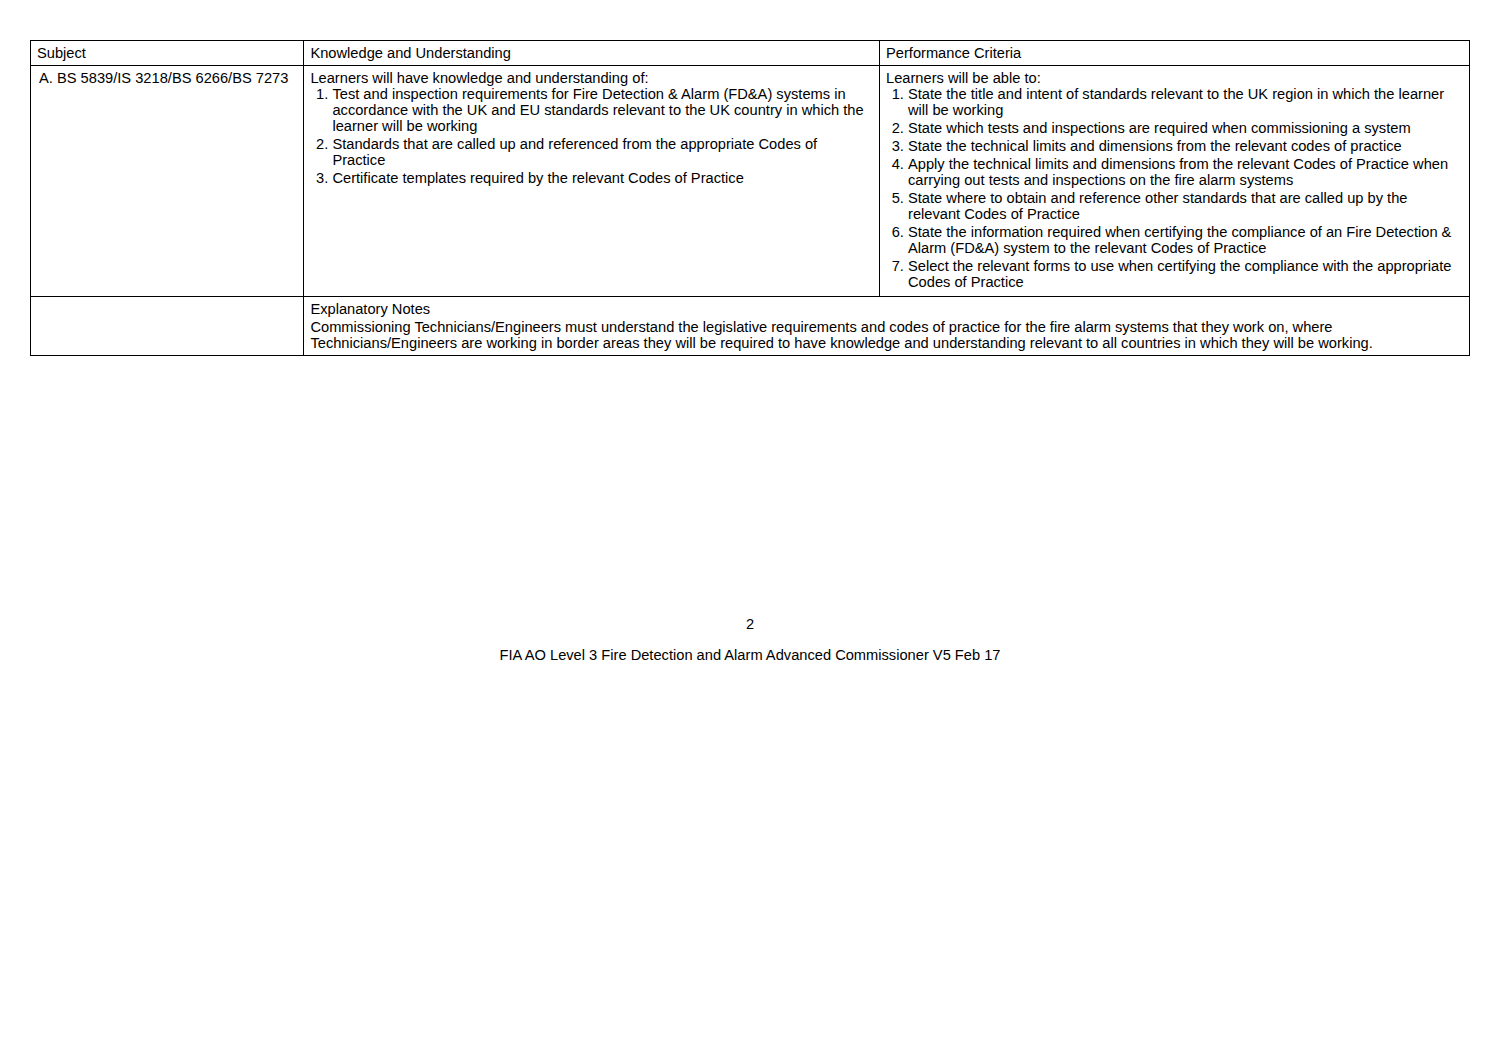| Subject | Knowledge and Understanding | Performance Criteria |
| --- | --- | --- |
| BS 5839/IS 3218/BS 6266/BS 7273 | Learners will have knowledge and understanding of: Test and inspection requirements for Fire Detection & Alarm (FD&A) systems in accordance with the UK and EU standards relevant to the UK country in which the learner will be working Standards that are called up and referenced from the appropriate Codes of Practice Certificate templates required by the relevant Codes of Practice | Learners will be able to: State the title and intent of standards relevant to the UK region in which the learner will be working State which tests and inspections are required when commissioning a system State the technical limits and dimensions from the relevant codes of practice Apply the technical limits and dimensions from the relevant Codes of Practice when carrying out tests and inspections on the fire alarm systems State where to obtain and reference other standards that are called up by the relevant Codes of Practice State the information required when certifying the compliance of an Fire Detection & Alarm (FD&A) system to the relevant Codes of Practice Select the relevant forms to use when certifying the compliance with the appropriate Codes of Practice |
| | Explanatory Notes Commissioning Technicians/Engineers must understand the legislative requirements and codes of practice for the fire alarm systems that they work on, where Technicians/Engineers are working in border areas they will be required to have knowledge and understanding relevant to all countries in which they will be working. |
2
FIA AO Level 3 Fire Detection and Alarm Advanced Commissioner V5 Feb 17